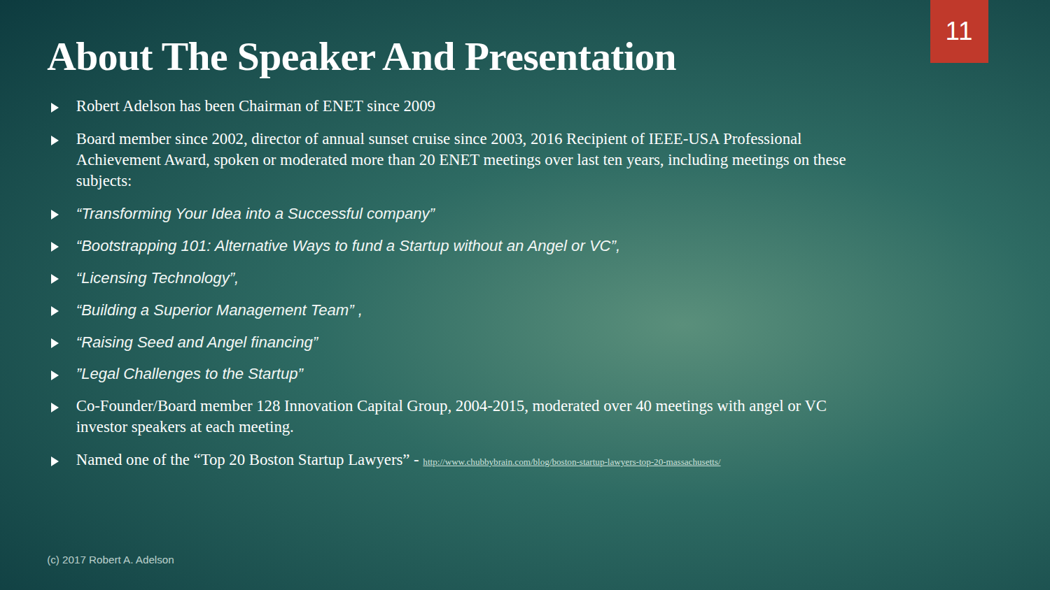11
About The Speaker And Presentation
Robert Adelson has been Chairman of ENET since 2009
Board member since 2002, director of annual sunset cruise since 2003, 2016 Recipient of IEEE-USA Professional Achievement Award, spoken or moderated more than 20 ENET meetings over last ten years, including meetings on these subjects:
“Transforming Your Idea into a Successful company”
“Bootstrapping 101: Alternative Ways to fund a Startup without an Angel or VC”,
“Licensing Technology”,
“Building a Superior Management Team” ,
“Raising Seed and Angel financing”
”Legal Challenges to the Startup”
Co-Founder/Board member 128 Innovation Capital Group, 2004-2015, moderated over 40 meetings with angel or VC investor speakers at each meeting.
Named one of the “Top 20 Boston Startup Lawyers” - http://www.chubbybrain.com/blog/boston-startup-lawyers-top-20-massachusetts/
(c) 2017 Robert A. Adelson